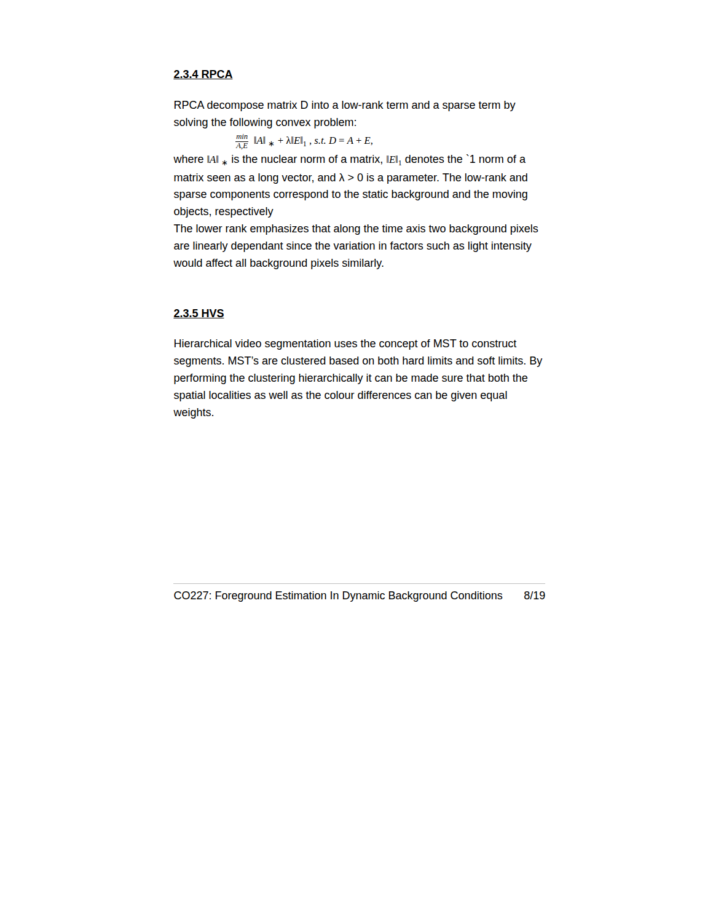2.3.4 RPCA
RPCA decompose matrix D into a low-rank term and a sparse term by solving the following convex problem:
min A,E ‖A‖ ∗ + λ‖E‖1 , s.t. D = A + E,
where ‖A‖ ∗ is the nuclear norm of a matrix, ‖E‖1 denotes the `1 norm of a matrix seen as a long vector, and λ > 0 is a parameter. The low-rank and sparse components correspond to the static background and the moving objects, respectively
The lower rank emphasizes that along the time axis two background pixels are linearly dependant since the variation in factors such as light intensity would affect all background pixels similarly.
2.3.5 HVS
Hierarchical video segmentation uses the concept of MST to construct segments. MST’s are clustered based on both hard limits and soft limits. By performing the clustering hierarchically it can be made sure that both the spatial localities as well as the colour differences can be given equal weights.
CO227: Foreground Estimation In Dynamic Background Conditions 8/19